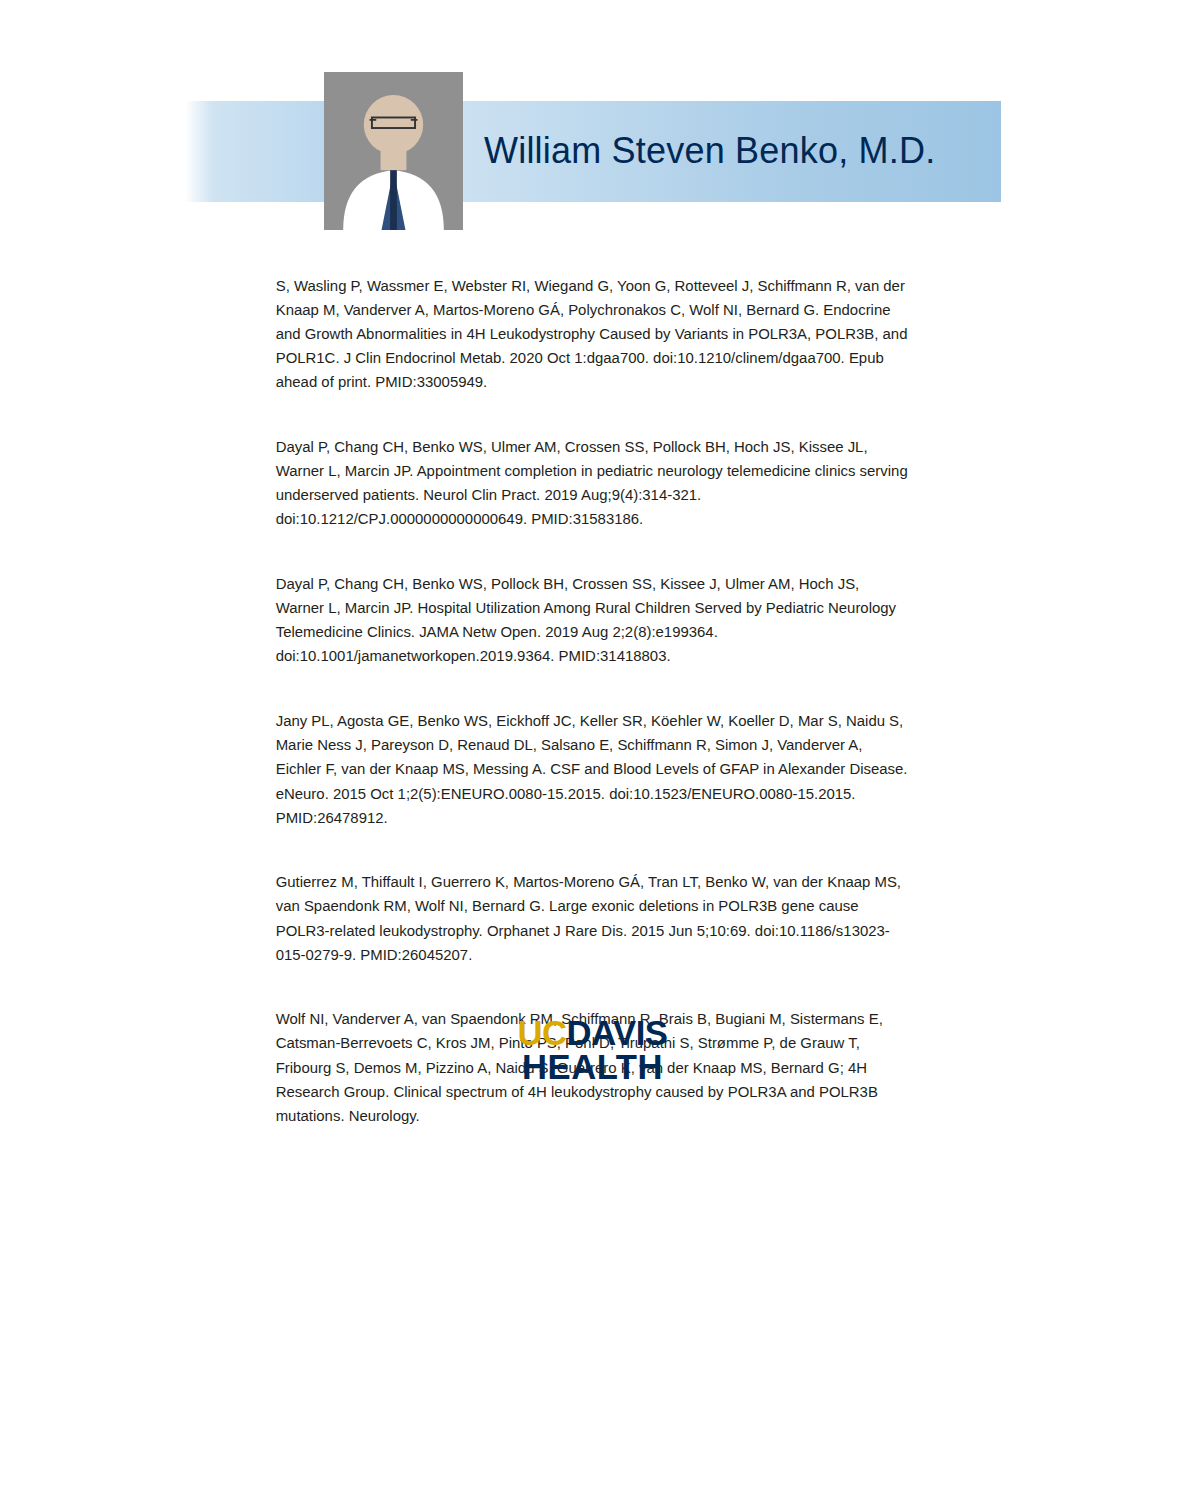William Steven Benko, M.D.
S, Wasling P, Wassmer E, Webster RI, Wiegand G, Yoon G, Rotteveel J, Schiffmann R, van der Knaap M, Vanderver A, Martos-Moreno GÁ, Polychronakos C, Wolf NI, Bernard G. Endocrine and Growth Abnormalities in 4H Leukodystrophy Caused by Variants in POLR3A, POLR3B, and POLR1C. J Clin Endocrinol Metab. 2020 Oct 1:dgaa700. doi:10.1210/clinem/dgaa700. Epub ahead of print. PMID:33005949.
Dayal P, Chang CH, Benko WS, Ulmer AM, Crossen SS, Pollock BH, Hoch JS, Kissee JL, Warner L, Marcin JP. Appointment completion in pediatric neurology telemedicine clinics serving underserved patients. Neurol Clin Pract. 2019 Aug;9(4):314-321. doi:10.1212/CPJ.0000000000000649. PMID:31583186.
Dayal P, Chang CH, Benko WS, Pollock BH, Crossen SS, Kissee J, Ulmer AM, Hoch JS, Warner L, Marcin JP. Hospital Utilization Among Rural Children Served by Pediatric Neurology Telemedicine Clinics. JAMA Netw Open. 2019 Aug 2;2(8):e199364. doi:10.1001/jamanetworkopen.2019.9364. PMID:31418803.
Jany PL, Agosta GE, Benko WS, Eickhoff JC, Keller SR, Köehler W, Koeller D, Mar S, Naidu S, Marie Ness J, Pareyson D, Renaud DL, Salsano E, Schiffmann R, Simon J, Vanderver A, Eichler F, van der Knaap MS, Messing A. CSF and Blood Levels of GFAP in Alexander Disease. eNeuro. 2015 Oct 1;2(5):ENEURO.0080-15.2015. doi:10.1523/ENEURO.0080-15.2015. PMID:26478912.
Gutierrez M, Thiffault I, Guerrero K, Martos-Moreno GÁ, Tran LT, Benko W, van der Knaap MS, van Spaendonk RM, Wolf NI, Bernard G. Large exonic deletions in POLR3B gene cause POLR3-related leukodystrophy. Orphanet J Rare Dis. 2015 Jun 5;10:69. doi:10.1186/s13023-015-0279-9. PMID:26045207.
Wolf NI, Vanderver A, van Spaendonk RM, Schiffmann R, Brais B, Bugiani M, Sistermans E, Catsman-Berrevoets C, Kros JM, Pinto PS, Pohl D, Tirupathi S, Strømme P, de Grauw T, Fribourg S, Demos M, Pizzino A, Naidu S, Guerrero K, van der Knaap MS, Bernard G; 4H Research Group. Clinical spectrum of 4H leukodystrophy caused by POLR3A and POLR3B mutations. Neurology.
UC DAVIS
HEALTH